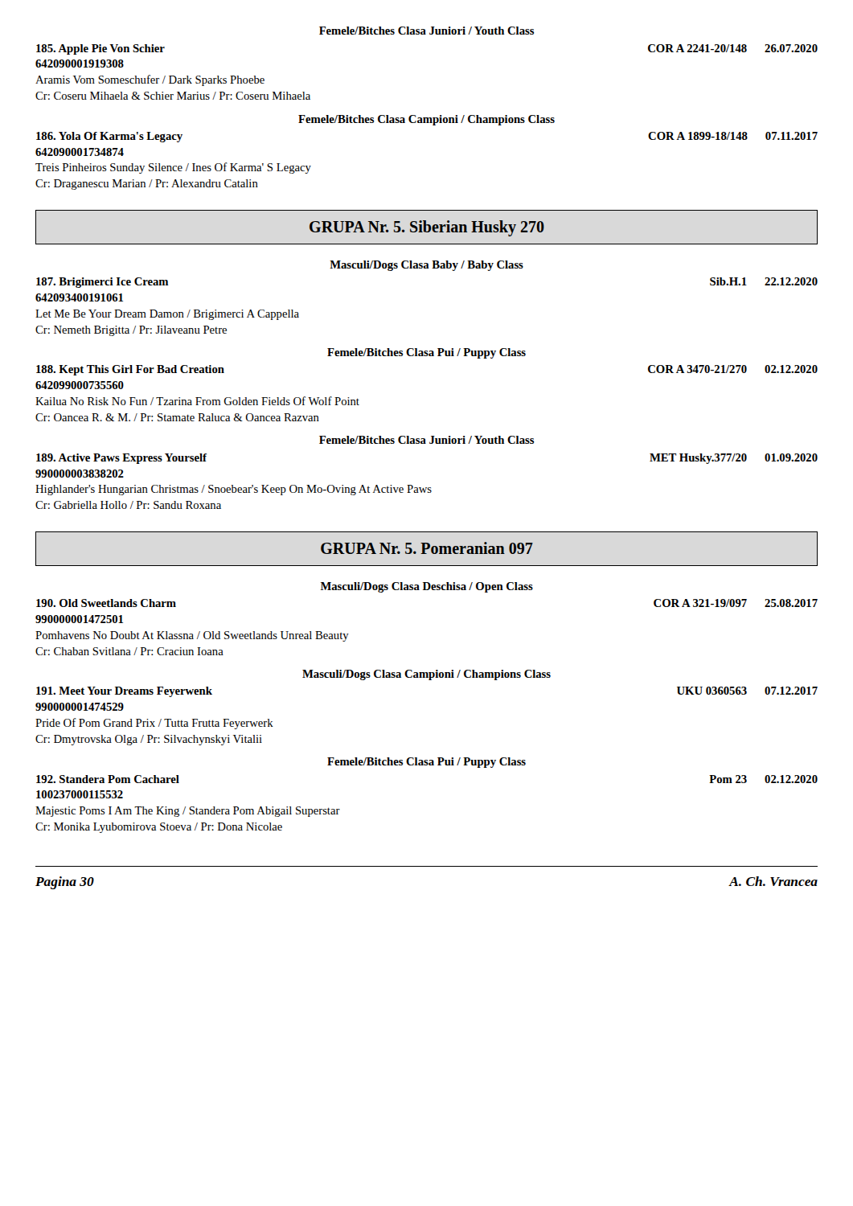Femele/Bitches Clasa Juniori / Youth Class
185. Apple Pie Von Schier COR A 2241-20/148 26.07.2020
642090001919308
Aramis Vom Someschufer / Dark Sparks Phoebe
Cr: Coseru Mihaela & Schier Marius / Pr: Coseru Mihaela
Femele/Bitches Clasa Campioni / Champions Class
186. Yola Of Karma's Legacy COR A 1899-18/148 07.11.2017
642090001734874
Treis Pinheiros Sunday Silence / Ines Of Karma' S Legacy
Cr: Draganescu Marian / Pr: Alexandru Catalin
GRUPA Nr. 5. Siberian Husky 270
Masculi/Dogs Clasa Baby / Baby Class
187. Brigimerci Ice Cream Sib.H.1 22.12.2020
642093400191061
Let Me Be Your Dream Damon / Brigimerci A Cappella
Cr: Nemeth Brigitta / Pr: Jilaveanu Petre
Femele/Bitches Clasa Pui / Puppy Class
188. Kept This Girl For Bad Creation COR A 3470-21/270 02.12.2020
642099000735560
Kailua No Risk No Fun / Tzarina From Golden Fields Of Wolf Point
Cr: Oancea R. & M. / Pr: Stamate Raluca & Oancea Razvan
Femele/Bitches Clasa Juniori / Youth Class
189. Active Paws Express Yourself MET Husky.377/20 01.09.2020
990000003838202
Highlander's Hungarian Christmas / Snoebear's Keep On Mo-Oving At Active Paws
Cr: Gabriella Hollo / Pr: Sandu Roxana
GRUPA Nr. 5. Pomeranian 097
Masculi/Dogs Clasa Deschisa / Open Class
190. Old Sweetlands Charm COR A 321-19/097 25.08.2017
990000001472501
Pomhavens No Doubt At Klassna / Old Sweetlands Unreal Beauty
Cr: Chaban Svitlana / Pr: Craciun Ioana
Masculi/Dogs Clasa Campioni / Champions Class
191. Meet Your Dreams Feyerwenk UKU 0360563 07.12.2017
990000001474529
Pride Of Pom Grand Prix / Tutta Frutta Feyerwerk
Cr: Dmytrovska Olga / Pr: Silvachynskyi Vitalii
Femele/Bitches Clasa Pui / Puppy Class
192. Standera Pom Cacharel Pom 23 02.12.2020
100237000115532
Majestic Poms I Am The King / Standera Pom Abigail Superstar
Cr: Monika Lyubomirova Stoeva / Pr: Dona Nicolae
Pagina 30 A. Ch. Vrancea